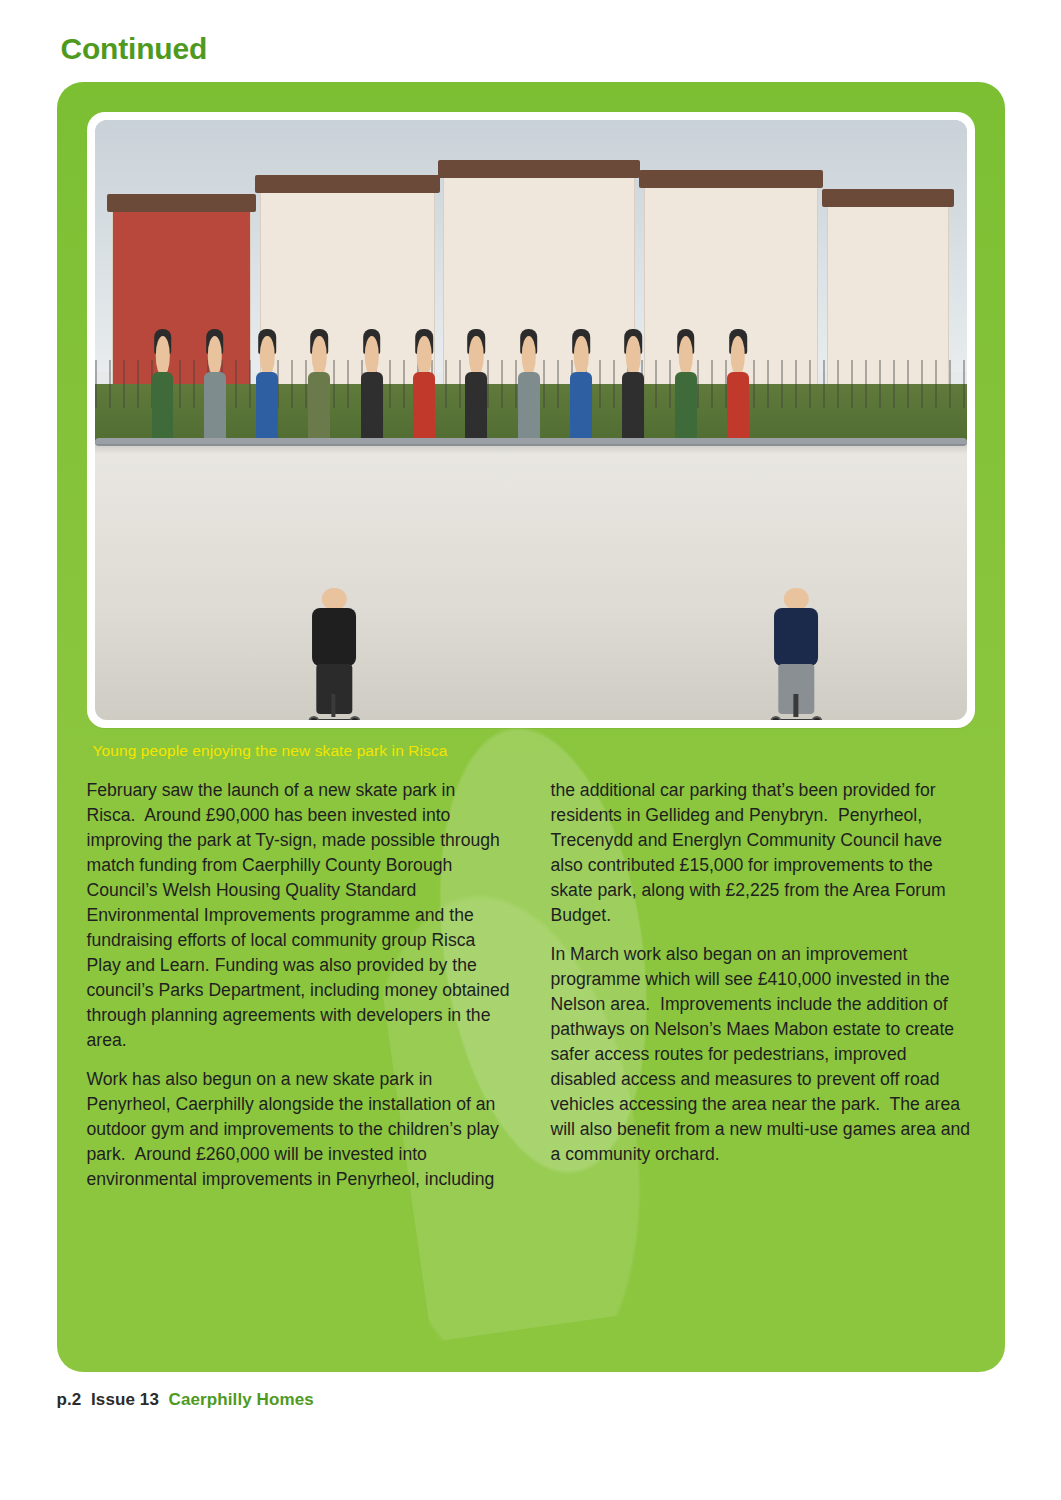Continued
Young people enjoying the new skate park in Risca
February saw the launch of a new skate park in Risca. Around £90,000 has been invested into improving the park at Ty-sign, made possible through match funding from Caerphilly County Borough Council’s Welsh Housing Quality Standard Environmental Improvements programme and the fundraising efforts of local community group Risca Play and Learn. Funding was also provided by the council’s Parks Department, including money obtained through planning agreements with developers in the area.
Work has also begun on a new skate park in Penyrheol, Caerphilly alongside the installation of an outdoor gym and improvements to the children’s play park. Around £260,000 will be invested into environmental improvements in Penyrheol, including the additional car parking that’s been provided for residents in Gellideg and Penybryn. Penyrheol, Trecenydd and Energlyn Community Council have also contributed £15,000 for improvements to the skate park, along with £2,225 from the Area Forum Budget.
In March work also began on an improvement programme which will see £410,000 invested in the Nelson area. Improvements include the addition of pathways on Nelson’s Maes Mabon estate to create safer access routes for pedestrians, improved disabled access and measures to prevent off road vehicles accessing the area near the park. The area will also benefit from a new multi-use games area and a community orchard.
p.2 Issue 13 Caerphilly Homes